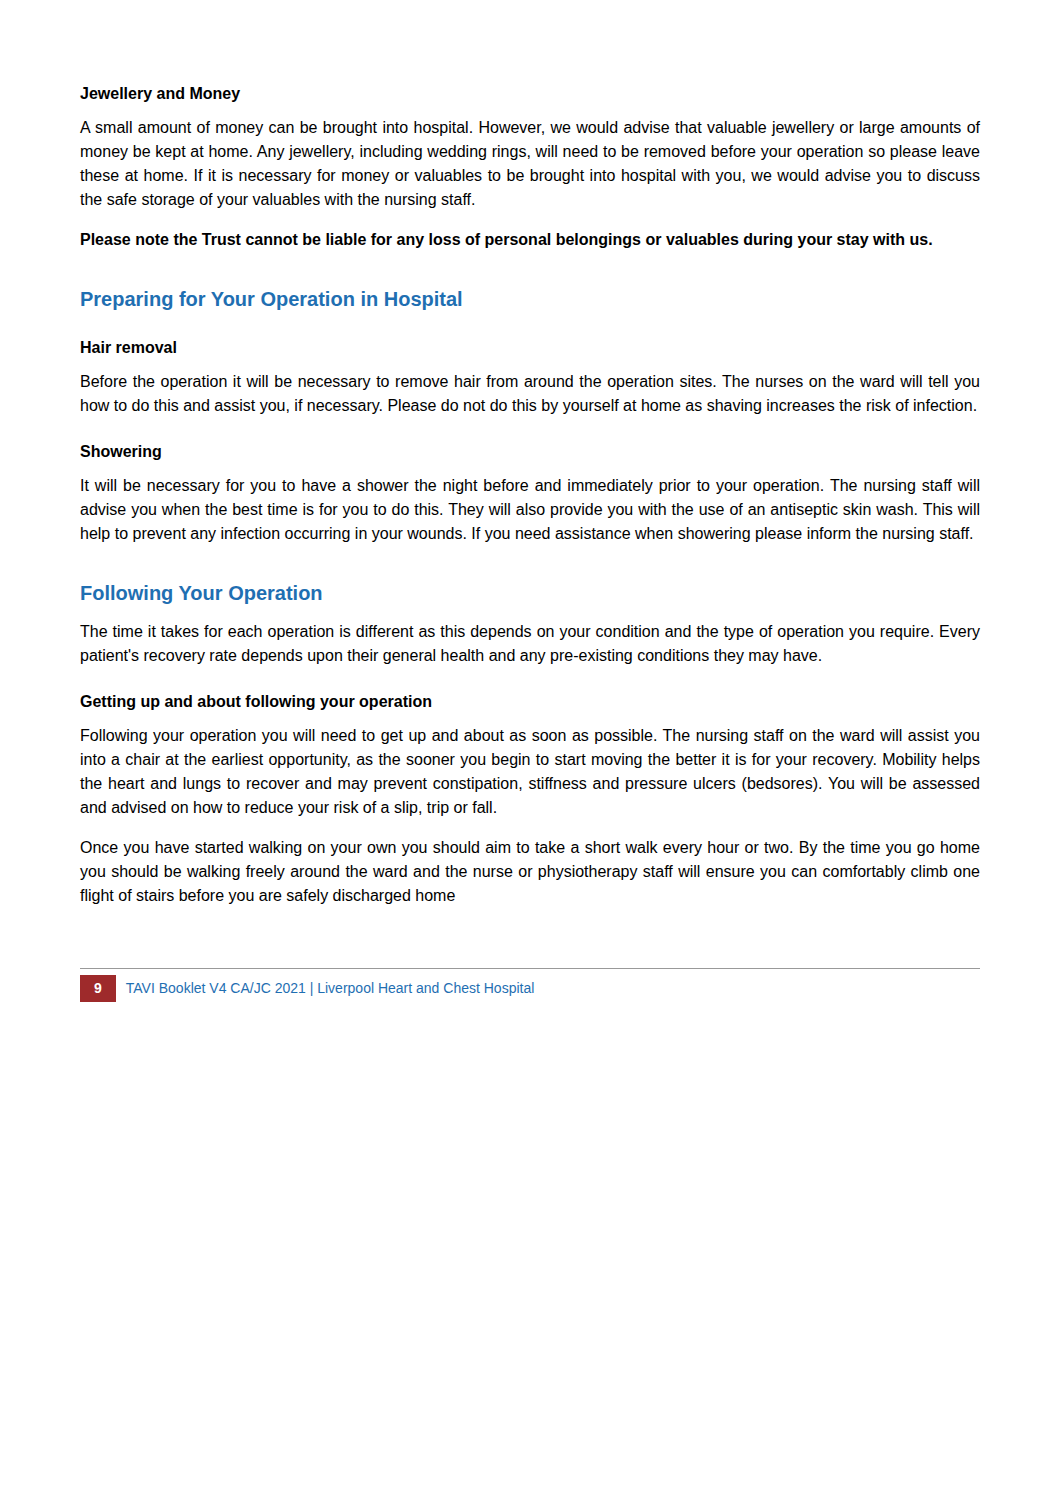Jewellery and Money
A small amount of money can be brought into hospital. However, we would advise that valuable jewellery or large amounts of money be kept at home. Any jewellery, including wedding rings, will need to be removed before your operation so please leave these at home. If it is necessary for money or valuables to be brought into hospital with you, we would advise you to discuss the safe storage of your valuables with the nursing staff.
Please note the Trust cannot be liable for any loss of personal belongings or valuables during your stay with us.
Preparing for Your Operation in Hospital
Hair removal
Before the operation it will be necessary to remove hair from around the operation sites. The nurses on the ward will tell you how to do this and assist you, if necessary. Please do not do this by yourself at home as shaving increases the risk of infection.
Showering
It will be necessary for you to have a shower the night before and immediately prior to your operation. The nursing staff will advise you when the best time is for you to do this. They will also provide you with the use of an antiseptic skin wash. This will help to prevent any infection occurring in your wounds. If you need assistance when showering please inform the nursing staff.
Following Your Operation
The time it takes for each operation is different as this depends on your condition and the type of operation you require. Every patient's recovery rate depends upon their general health and any pre-existing conditions they may have.
Getting up and about following your operation
Following your operation you will need to get up and about as soon as possible. The nursing staff on the ward will assist you into a chair at the earliest opportunity, as the sooner you begin to start moving the better it is for your recovery. Mobility helps the heart and lungs to recover and may prevent constipation, stiffness and pressure ulcers (bedsores). You will be assessed and advised on how to reduce your risk of a slip, trip or fall.
Once you have started walking on your own you should aim to take a short walk every hour or two. By the time you go home you should be walking freely around the ward and the nurse or physiotherapy staff will ensure you can comfortably climb one flight of stairs before you are safely discharged home
9 TAVI Booklet V4 CA/JC 2021 | Liverpool Heart and Chest Hospital